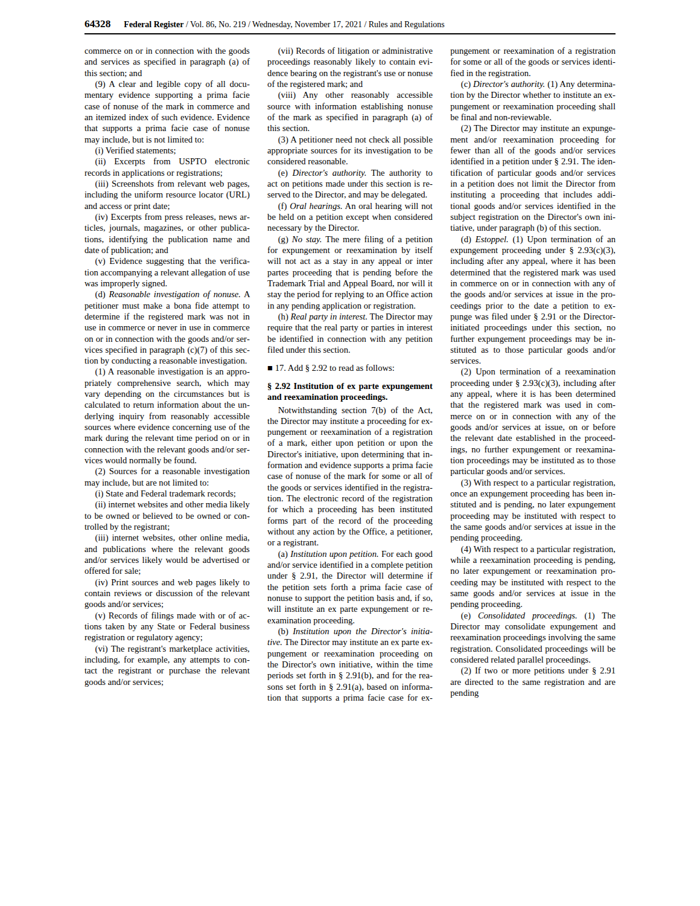64328 Federal Register / Vol. 86, No. 219 / Wednesday, November 17, 2021 / Rules and Regulations
commerce on or in connection with the goods and services as specified in paragraph (a) of this section; and
(9) A clear and legible copy of all documentary evidence supporting a prima facie case of nonuse of the mark in commerce and an itemized index of such evidence. Evidence that supports a prima facie case of nonuse may include, but is not limited to:
(i) Verified statements;
(ii) Excerpts from USPTO electronic records in applications or registrations;
(iii) Screenshots from relevant web pages, including the uniform resource locator (URL) and access or print date;
(iv) Excerpts from press releases, news articles, journals, magazines, or other publications, identifying the publication name and date of publication; and
(v) Evidence suggesting that the verification accompanying a relevant allegation of use was improperly signed.
(d) Reasonable investigation of nonuse. A petitioner must make a bona fide attempt to determine if the registered mark was not in use in commerce or never in use in commerce on or in connection with the goods and/or services specified in paragraph (c)(7) of this section by conducting a reasonable investigation.
(1) A reasonable investigation is an appropriately comprehensive search, which may vary depending on the circumstances but is calculated to return information about the underlying inquiry from reasonably accessible sources where evidence concerning use of the mark during the relevant time period on or in connection with the relevant goods and/or services would normally be found.
(2) Sources for a reasonable investigation may include, but are not limited to:
(i) State and Federal trademark records;
(ii) internet websites and other media likely to be owned or believed to be owned or controlled by the registrant;
(iii) internet websites, other online media, and publications where the relevant goods and/or services likely would be advertised or offered for sale;
(iv) Print sources and web pages likely to contain reviews or discussion of the relevant goods and/or services;
(v) Records of filings made with or of actions taken by any State or Federal business registration or regulatory agency;
(vi) The registrant's marketplace activities, including, for example, any attempts to contact the registrant or purchase the relevant goods and/or services;
(vii) Records of litigation or administrative proceedings reasonably likely to contain evidence bearing on the registrant's use or nonuse of the registered mark; and
(viii) Any other reasonably accessible source with information establishing nonuse of the mark as specified in paragraph (a) of this section.
(3) A petitioner need not check all possible appropriate sources for its investigation to be considered reasonable.
(e) Director's authority. The authority to act on petitions made under this section is reserved to the Director, and may be delegated.
(f) Oral hearings. An oral hearing will not be held on a petition except when considered necessary by the Director.
(g) No stay. The mere filing of a petition for expungement or reexamination by itself will not act as a stay in any appeal or inter partes proceeding that is pending before the Trademark Trial and Appeal Board, nor will it stay the period for replying to an Office action in any pending application or registration.
(h) Real party in interest. The Director may require that the real party or parties in interest be identified in connection with any petition filed under this section.
■ 17. Add § 2.92 to read as follows:
§ 2.92 Institution of ex parte expungement and reexamination proceedings.
Notwithstanding section 7(b) of the Act, the Director may institute a proceeding for expungement or reexamination of a registration of a mark, either upon petition or upon the Director's initiative, upon determining that information and evidence supports a prima facie case of nonuse of the mark for some or all of the goods or services identified in the registration. The electronic record of the registration for which a proceeding has been instituted forms part of the record of the proceeding without any action by the Office, a petitioner, or a registrant.
(a) Institution upon petition. For each good and/or service identified in a complete petition under § 2.91, the Director will determine if the petition sets forth a prima facie case of nonuse to support the petition basis and, if so, will institute an ex parte expungement or reexamination proceeding.
(b) Institution upon the Director's initiative. The Director may institute an ex parte expungement or reexamination proceeding on the Director's own initiative, within the time periods set forth in § 2.91(b), and for the reasons set forth in § 2.91(a), based on information that supports a prima facie case for expungement or reexamination of a registration for some or all of the goods or services identified in the registration.
(c) Director's authority. (1) Any determination by the Director whether to institute an expungement or reexamination proceeding shall be final and non-reviewable.
(2) The Director may institute an expungement and/or reexamination proceeding for fewer than all of the goods and/or services identified in a petition under § 2.91. The identification of particular goods and/or services in a petition does not limit the Director from instituting a proceeding that includes additional goods and/or services identified in the subject registration on the Director's own initiative, under paragraph (b) of this section.
(d) Estoppel. (1) Upon termination of an expungement proceeding under § 2.93(c)(3), including after any appeal, where it has been determined that the registered mark was used in commerce on or in connection with any of the goods and/or services at issue in the proceedings prior to the date a petition to expunge was filed under § 2.91 or the Director-initiated proceedings under this section, no further expungement proceedings may be instituted as to those particular goods and/or services.
(2) Upon termination of a reexamination proceeding under § 2.93(c)(3), including after any appeal, where it is has been determined that the registered mark was used in commerce on or in connection with any of the goods and/or services at issue, on or before the relevant date established in the proceedings, no further expungement or reexamination proceedings may be instituted as to those particular goods and/or services.
(3) With respect to a particular registration, once an expungement proceeding has been instituted and is pending, no later expungement proceeding may be instituted with respect to the same goods and/or services at issue in the pending proceeding.
(4) With respect to a particular registration, while a reexamination proceeding is pending, no later expungement or reexamination proceeding may be instituted with respect to the same goods and/or services at issue in the pending proceeding.
(e) Consolidated proceedings. (1) The Director may consolidate expungement and reexamination proceedings involving the same registration. Consolidated proceedings will be considered related parallel proceedings.
(2) If two or more petitions under § 2.91 are directed to the same registration and are pending